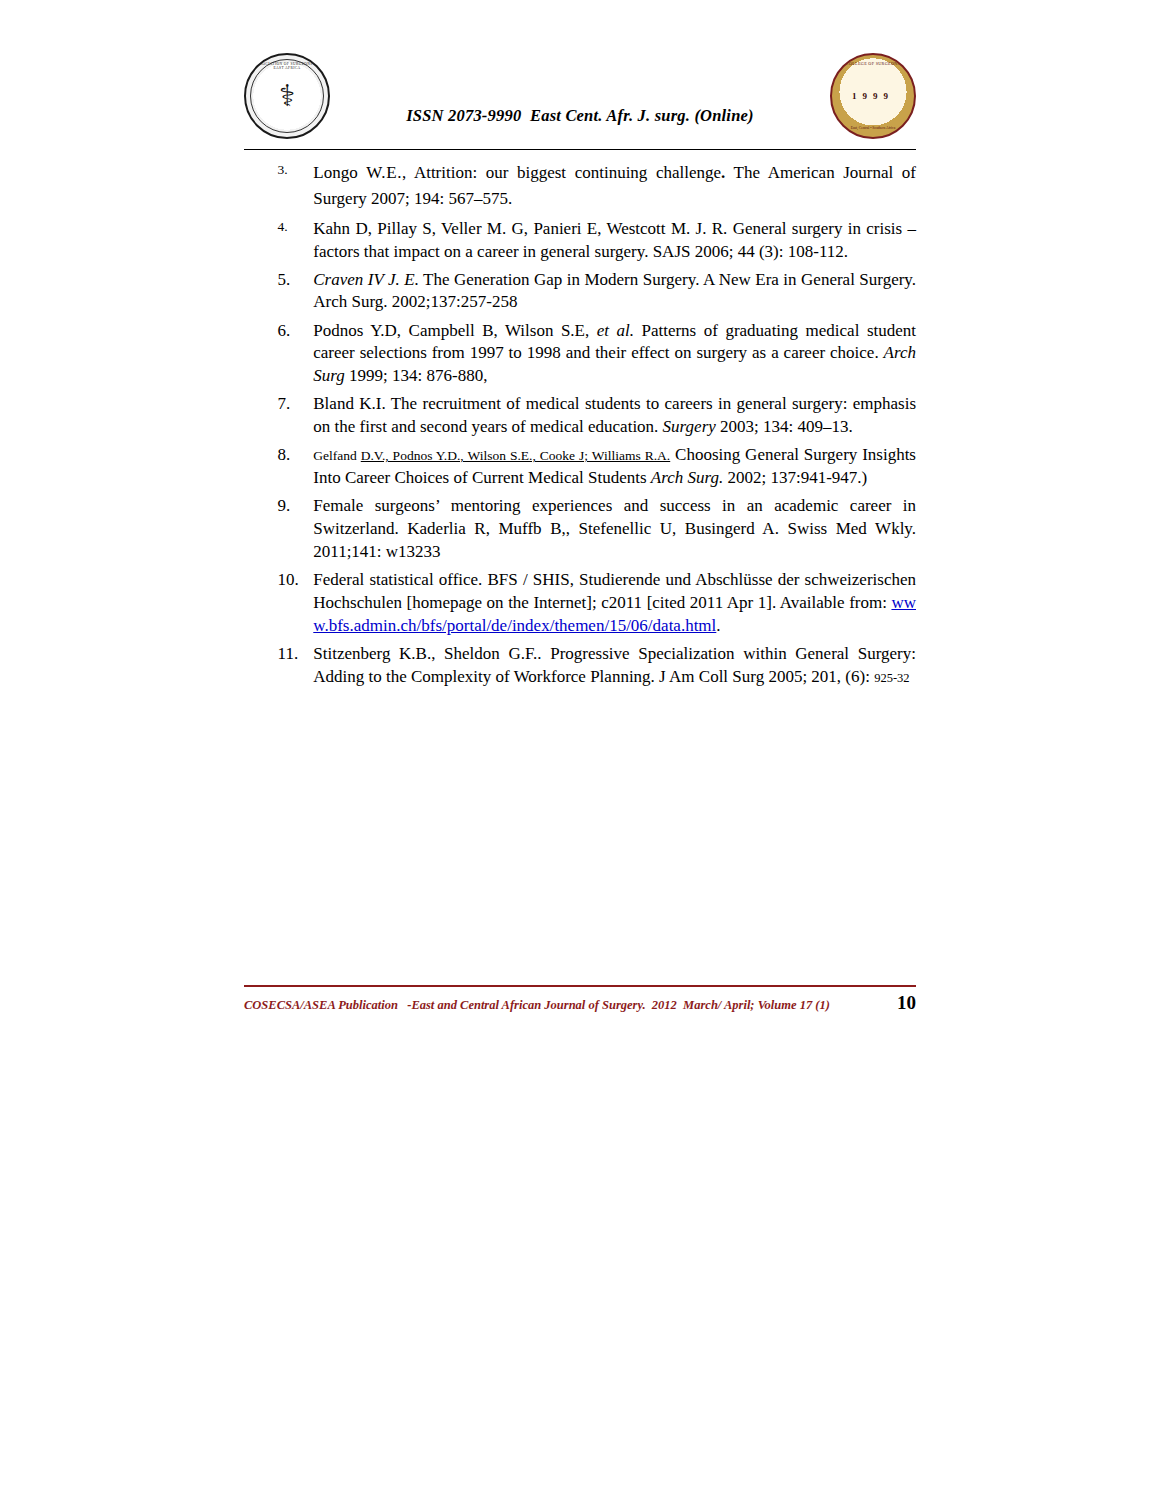1999
ISSN 2073-9990 East Cent. Afr. J. surg. (Online)
3. Longo W.E., Attrition: our biggest continuing challenge. The American Journal of Surgery 2007; 194: 567–575.
4. Kahn D, Pillay S, Veller M. G, Panieri E, Westcott M. J. R. General surgery in crisis – factors that impact on a career in general surgery. SAJS 2006; 44 (3): 108-112.
5. Craven IV J. E. The Generation Gap in Modern Surgery. A New Era in General Surgery. Arch Surg. 2002;137:257-258
6. Podnos Y.D, Campbell B, Wilson S.E, et al. Patterns of graduating medical student career selections from 1997 to 1998 and their effect on surgery as a career choice. Arch Surg 1999; 134: 876-880,
7. Bland K.I. The recruitment of medical students to careers in general surgery: emphasis on the first and second years of medical education. Surgery 2003; 134: 409–13.
8. Gelfand D.V., Podnos Y.D., Wilson S.E., Cooke J; Williams R.A. Choosing General Surgery Insights Into Career Choices of Current Medical Students Arch Surg. 2002; 137:941-947.)
9. Female surgeons’ mentoring experiences and success in an academic career in Switzerland. Kaderlia R, Muffb B,, Stefenellic U, Busingerd A. Swiss Med Wkly. 2011;141: w13233
10. Federal statistical office. BFS / SHIS, Studierende und Abschlüsse der schweizerischen Hochschulen [homepage on the Internet]; c2011 [cited 2011 Apr 1]. Available from: www.bfs.admin.ch/bfs/portal/de/index/themen/15/06/data.html.
11. Stitzenberg K.B., Sheldon G.F.. Progressive Specialization within General Surgery: Adding to the Complexity of Workforce Planning. J Am Coll Surg 2005; 201, (6): 925-32
COSECSA/ASEA Publication -East and Central African Journal of Surgery. 2012 March/ April; Volume 17 (1) 10